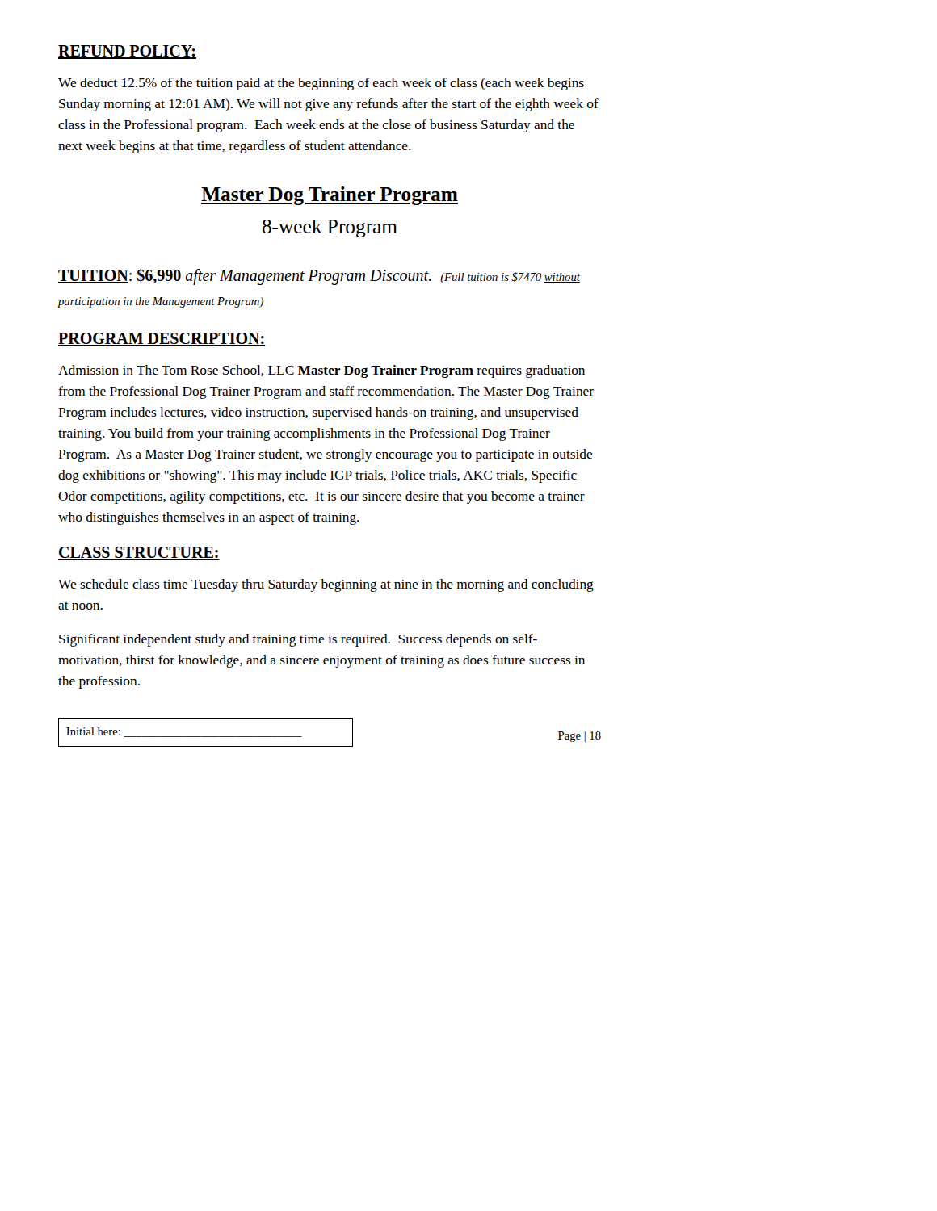REFUND POLICY:
We deduct 12.5% of the tuition paid at the beginning of each week of class (each week begins Sunday morning at 12:01 AM). We will not give any refunds after the start of the eighth week of class in the Professional program. Each week ends at the close of business Saturday and the next week begins at that time, regardless of student attendance.
Master Dog Trainer Program
8-week Program
TUITION: $6,990 after Management Program Discount. (Full tuition is $7470 without participation in the Management Program)
PROGRAM DESCRIPTION:
Admission in The Tom Rose School, LLC Master Dog Trainer Program requires graduation from the Professional Dog Trainer Program and staff recommendation. The Master Dog Trainer Program includes lectures, video instruction, supervised hands-on training, and unsupervised training. You build from your training accomplishments in the Professional Dog Trainer Program. As a Master Dog Trainer student, we strongly encourage you to participate in outside dog exhibitions or "showing". This may include IGP trials, Police trials, AKC trials, Specific Odor competitions, agility competitions, etc. It is our sincere desire that you become a trainer who distinguishes themselves in an aspect of training.
CLASS STRUCTURE:
We schedule class time Tuesday thru Saturday beginning at nine in the morning and concluding at noon.
Significant independent study and training time is required. Success depends on self-motivation, thirst for knowledge, and a sincere enjoyment of training as does future success in the profession.
Initial here: ______________________________
Page | 18